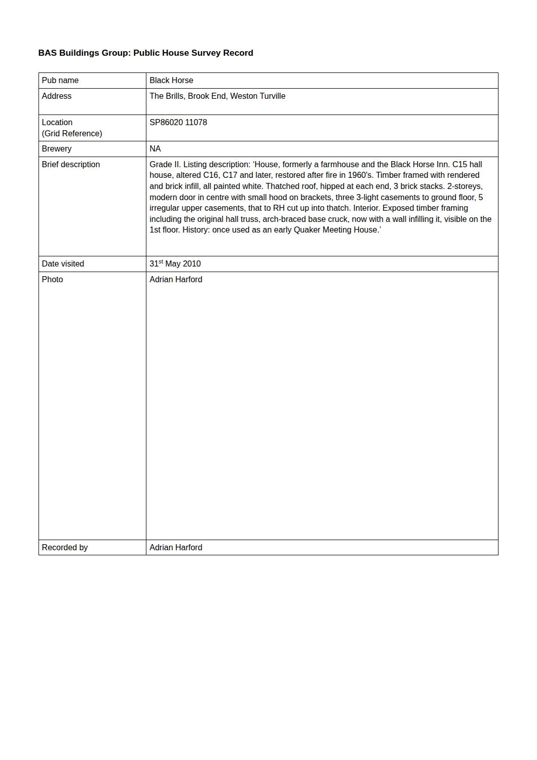BAS Buildings Group: Public House Survey Record
| Pub name | Black Horse |
| Address | The Brills, Brook End, Weston Turville |
| Location (Grid Reference) | SP86020 11078 |
| Brewery | NA |
| Brief description | Grade II. Listing description: ‘House, formerly a farmhouse and the Black Horse Inn. C15 hall house, altered C16, C17 and later, restored after fire in 1960's. Timber framed with rendered and brick infill, all painted white. Thatched roof, hipped at each end, 3 brick stacks. 2-storeys, modern door in centre with small hood on brackets, three 3-light casements to ground floor, 5 irregular upper casements, that to RH cut up into thatch. Interior. Exposed timber framing including the original hall truss, arch-braced base cruck, now with a wall infilling it, visible on the 1st floor. History: once used as an early Quaker Meeting House.’ |
| Date visited | 31 st May 2010 |
| Photo | Adrian Harford |
| Recorded by | Adrian Harford |